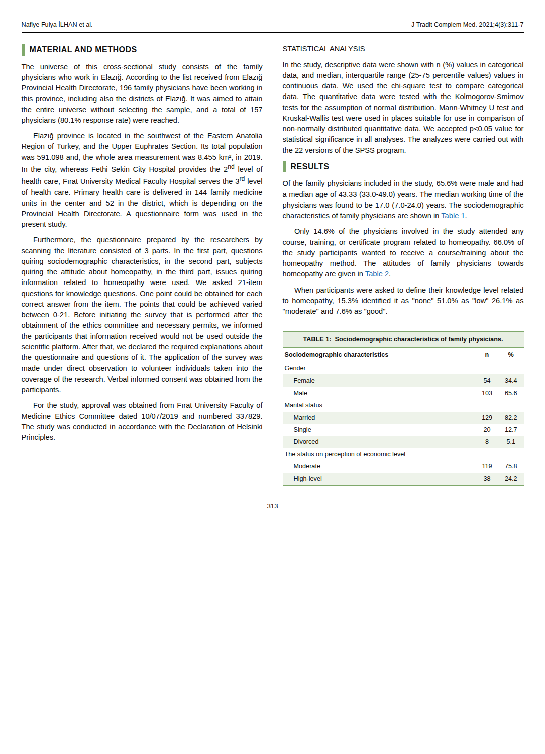Nafiye Fulya İLHAN et al. J Tradit Complem Med. 2021;4(3):311-7
Material and Methods
The universe of this cross-sectional study consists of the family physicians who work in Elazığ. According to the list received from Elazığ Provincial Health Directorate, 196 family physicians have been working in this province, including also the districts of Elazığ. It was aimed to attain the entire universe without selecting the sample, and a total of 157 physicians (80.1% response rate) were reached.
Elazığ province is located in the southwest of the Eastern Anatolia Region of Turkey, and the Upper Euphrates Section. Its total population was 591.098 and, the whole area measurement was 8.455 km², in 2019. In the city, whereas Fethi Sekin City Hospital provides the 2nd level of health care, Fırat University Medical Faculty Hospital serves the 3rd level of health care. Primary health care is delivered in 144 family medicine units in the center and 52 in the district, which is depending on the Provincial Health Directorate. A questionnaire form was used in the present study.
Furthermore, the questionnaire prepared by the researchers by scanning the literature consisted of 3 parts. In the first part, questions quiring sociodemographic characteristics, in the second part, subjects quiring the attitude about homeopathy, in the third part, issues quiring information related to homeopathy were used. We asked 21-item questions for knowledge questions. One point could be obtained for each correct answer from the item. The points that could be achieved varied between 0-21. Before initiating the survey that is performed after the obtainment of the ethics committee and necessary permits, we informed the participants that information received would not be used outside the scientific platform. After that, we declared the required explanations about the questionnaire and questions of it. The application of the survey was made under direct observation to volunteer individuals taken into the coverage of the research. Verbal informed consent was obtained from the participants.
For the study, approval was obtained from Fırat University Faculty of Medicine Ethics Committee dated 10/07/2019 and numbered 337829. The study was conducted in accordance with the Declaration of Helsinki Principles.
Statistical Analysis
In the study, descriptive data were shown with n (%) values in categorical data, and median, interquartile range (25-75 percentile values) values in continuous data. We used the chi-square test to compare categorical data. The quantitative data were tested with the Kolmogorov-Smirnov tests for the assumption of normal distribution. Mann-Whitney U test and Kruskal-Wallis test were used in places suitable for use in comparison of non-normally distributed quantitative data. We accepted p<0.05 value for statistical significance in all analyses. The analyzes were carried out with the 22 versions of the SPSS program.
Results
Of the family physicians included in the study, 65.6% were male and had a median age of 43.33 (33.0-49.0) years. The median working time of the physicians was found to be 17.0 (7.0-24.0) years. The sociodemographic characteristics of family physicians are shown in Table 1.
Only 14.6% of the physicians involved in the study attended any course, training, or certificate program related to homeopathy. 66.0% of the study participants wanted to receive a course/training about the homeopathy method. The attitudes of family physicians towards homeopathy are given in Table 2.
When participants were asked to define their knowledge level related to homeopathy, 15.3% identified it as "none" 51.0% as "low" 26.1% as "moderate" and 7.6% as "good".
TABLE 1: Sociodemographic characteristics of family physicians.
| Sociodemographic characteristics | n | % |
| --- | --- | --- |
| Gender | | |
| Female | 54 | 34.4 |
| Male | 103 | 65.6 |
| Marital status | | |
| Married | 129 | 82.2 |
| Single | 20 | 12.7 |
| Divorced | 8 | 5.1 |
| The status on perception of economic level | | |
| Moderate | 119 | 75.8 |
| High-level | 38 | 24.2 |
313